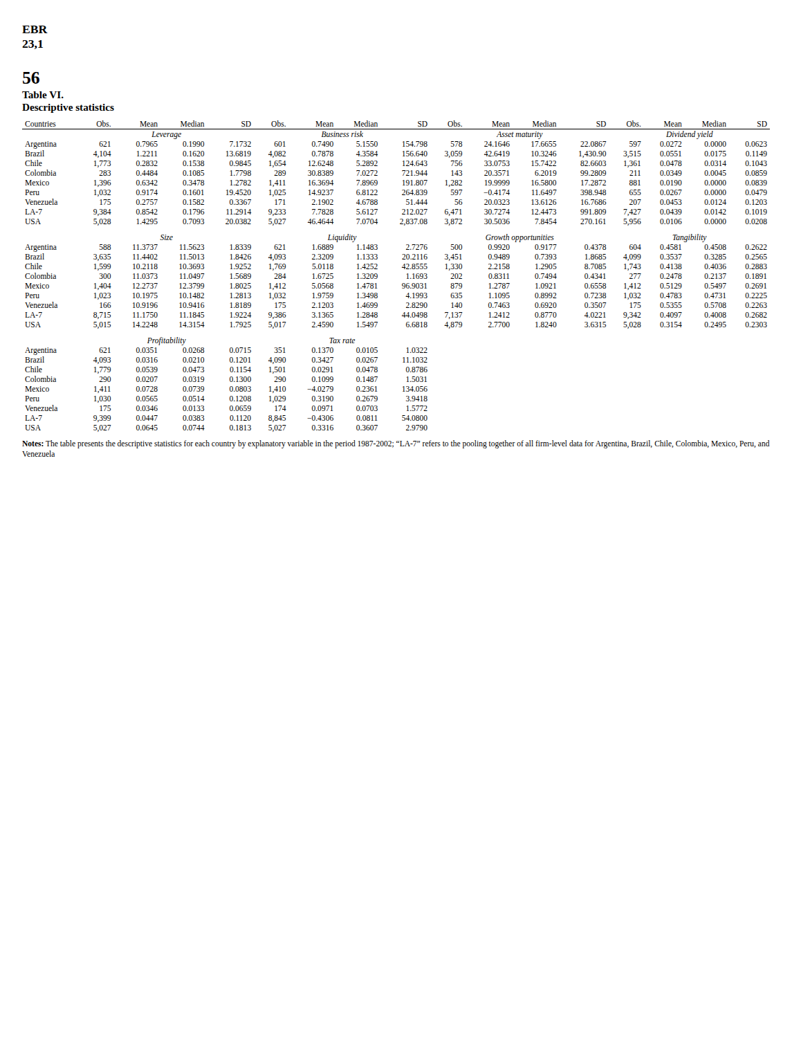EBR
23,1
56
Table VI.
Descriptive statistics
| Countries | Obs. | Mean | Median | SD | Obs. | Mean | Median | SD | Obs. | Mean | Median | SD | Obs. | Mean | Median | SD |
| --- | --- | --- | --- | --- | --- | --- | --- | --- | --- | --- | --- | --- | --- | --- | --- | --- |
| | Leverage | Business risk | Asset maturity | Dividend yield |
| Argentina | 621 | 0.7965 | 0.1990 | 7.1732 | 601 | 0.7490 | 5.1550 | 154.798 | 578 | 24.1646 | 17.6655 | 22.0867 | 597 | 0.0272 | 0.0000 | 0.0623 |
| Brazil | 4,104 | 1.2211 | 0.1620 | 13.6819 | 4,082 | 0.7878 | 4.3584 | 156.640 | 3,059 | 42.6419 | 10.3246 | 1,430.90 | 3,515 | 0.0551 | 0.0175 | 0.1149 |
| Chile | 1,773 | 0.2832 | 0.1538 | 0.9845 | 1,654 | 12.6248 | 5.2892 | 124.643 | 756 | 33.0753 | 15.7422 | 82.6603 | 1,361 | 0.0478 | 0.0314 | 0.1043 |
| Colombia | 283 | 0.4484 | 0.1085 | 1.7798 | 289 | 30.8389 | 7.0272 | 721.944 | 143 | 20.3571 | 6.2019 | 99.2809 | 211 | 0.0349 | 0.0045 | 0.0859 |
| Mexico | 1,396 | 0.6342 | 0.3478 | 1.2782 | 1,411 | 16.3694 | 7.8969 | 191.807 | 1,282 | 19.9999 | 16.5800 | 17.2872 | 881 | 0.0190 | 0.0000 | 0.0839 |
| Peru | 1,032 | 0.9174 | 0.1601 | 19.4520 | 1,025 | 14.9237 | 6.8122 | 264.839 | 597 | −0.4174 | 11.6497 | 398.948 | 655 | 0.0267 | 0.0000 | 0.0479 |
| Venezuela | 175 | 0.2757 | 0.1582 | 0.3367 | 171 | 2.1902 | 4.6788 | 51.444 | 56 | 20.0323 | 13.6126 | 16.7686 | 207 | 0.0453 | 0.0124 | 0.1203 |
| LA-7 | 9,384 | 0.8542 | 0.1796 | 11.2914 | 9,233 | 7.7828 | 5.6127 | 212.027 | 6,471 | 30.7274 | 12.4473 | 991.809 | 7,427 | 0.0439 | 0.0142 | 0.1019 |
| USA | 5,028 | 1.4295 | 0.7093 | 20.0382 | 5,027 | 46.4644 | 7.0704 | 2,837.08 | 3,872 | 30.5036 | 7.8454 | 270.161 | 5,956 | 0.0106 | 0.0000 | 0.0208 |
| | Size | Liquidity | Growth opportunities | Tangibility |
| Argentina | 588 | 11.3737 | 11.5623 | 1.8339 | 621 | 1.6889 | 1.1483 | 2.7276 | 500 | 0.9920 | 0.9177 | 0.4378 | 604 | 0.4581 | 0.4508 | 0.2622 |
| Brazil | 3,635 | 11.4402 | 11.5013 | 1.8426 | 4,093 | 2.3209 | 1.1333 | 20.2116 | 3,451 | 0.9489 | 0.7393 | 1.8685 | 4,099 | 0.3537 | 0.3285 | 0.2565 |
| Chile | 1,599 | 10.2118 | 10.3693 | 1.9252 | 1,769 | 5.0118 | 1.4252 | 42.8555 | 1,330 | 2.2158 | 1.2905 | 8.7085 | 1,743 | 0.4138 | 0.4036 | 0.2883 |
| Colombia | 300 | 11.0373 | 11.0497 | 1.5689 | 284 | 1.6725 | 1.3209 | 1.1693 | 202 | 0.8311 | 0.7494 | 0.4341 | 277 | 0.2478 | 0.2137 | 0.1891 |
| Mexico | 1,404 | 12.2737 | 12.3799 | 1.8025 | 1,412 | 5.0568 | 1.4781 | 96.9031 | 879 | 1.2787 | 1.0921 | 0.6558 | 1,412 | 0.5129 | 0.5497 | 0.2691 |
| Peru | 1,023 | 10.1975 | 10.1482 | 1.2813 | 1,032 | 1.9759 | 1.3498 | 4.1993 | 635 | 1.1095 | 0.8992 | 0.7238 | 1,032 | 0.4783 | 0.4731 | 0.2225 |
| Venezuela | 166 | 10.9196 | 10.9416 | 1.8189 | 175 | 2.1203 | 1.4699 | 2.8290 | 140 | 0.7463 | 0.6920 | 0.3507 | 175 | 0.5355 | 0.5708 | 0.2263 |
| LA-7 | 8,715 | 11.1750 | 11.1845 | 1.9224 | 9,386 | 3.1365 | 1.2848 | 44.0498 | 7,137 | 1.2412 | 0.8770 | 4.0221 | 9,342 | 0.4097 | 0.4008 | 0.2682 |
| USA | 5,015 | 14.2248 | 14.3154 | 1.7925 | 5,017 | 2.4590 | 1.5497 | 6.6818 | 4,879 | 2.7700 | 1.8240 | 3.6315 | 5,028 | 0.3154 | 0.2495 | 0.2303 |
| | Profitability | Tax rate | |
| Argentina | 621 | 0.0351 | 0.0268 | 0.0715 | 351 | 0.1370 | 0.0105 | 1.0322 | |
| Brazil | 4,093 | 0.0316 | 0.0210 | 0.1201 | 4,090 | 0.3427 | 0.0267 | 11.1032 | |
| Chile | 1,779 | 0.0539 | 0.0473 | 0.1154 | 1,501 | 0.0291 | 0.0478 | 0.8786 | |
| Colombia | 290 | 0.0207 | 0.0319 | 0.1300 | 290 | 0.1099 | 0.1487 | 1.5031 | |
| Mexico | 1,411 | 0.0728 | 0.0739 | 0.0803 | 1,410 | −4.0279 | 0.2361 | 134.056 | |
| Peru | 1,030 | 0.0565 | 0.0514 | 0.1208 | 1,029 | 0.3190 | 0.2679 | 3.9418 | |
| Venezuela | 175 | 0.0346 | 0.0133 | 0.0659 | 174 | 0.0971 | 0.0703 | 1.5772 | |
| LA-7 | 9,399 | 0.0447 | 0.0383 | 0.1120 | 8,845 | −0.4306 | 0.0811 | 54.0800 | |
| USA | 5,027 | 0.0645 | 0.0744 | 0.1813 | 5,027 | 0.3316 | 0.3607 | 2.9790 | |
Notes: The table presents the descriptive statistics for each country by explanatory variable in the period 1987-2002; “LA-7” refers to the pooling together of all firm-level data for Argentina, Brazil, Chile, Colombia, Mexico, Peru, and Venezuela